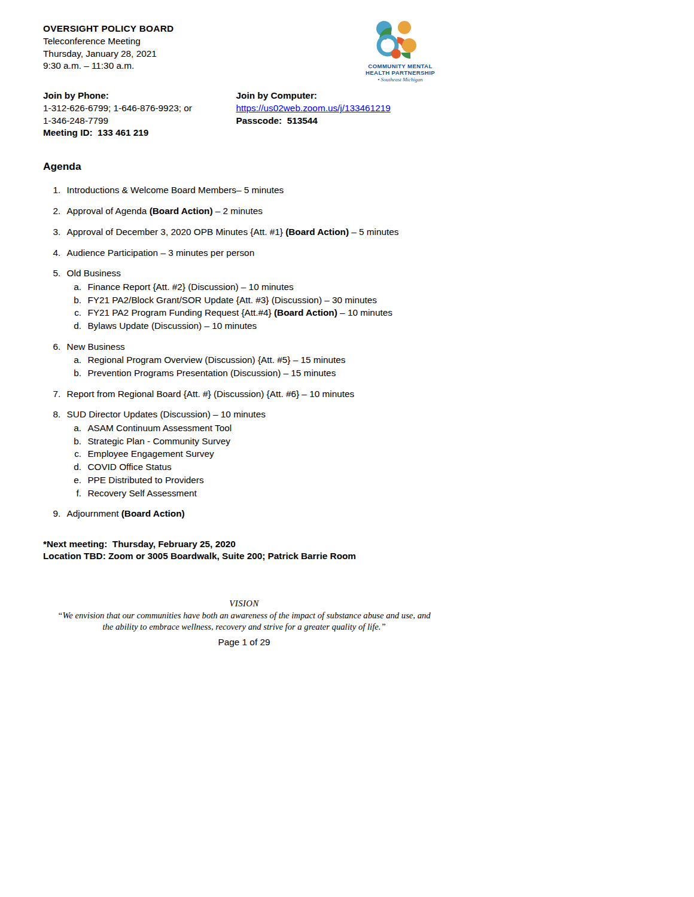OVERSIGHT POLICY BOARD
Teleconference Meeting
Thursday, January 28, 2021
9:30 a.m. – 11:30 a.m.
COMMUNITY MENTAL
HEALTH PARTNERSHIP
• Southeast Michigan
| Join by Phone: 1-312-626-6799; 1-646-876-9923; or 1-346-248-7799 Meeting ID: 133 461 219 | Join by Computer: https://us02web.zoom.us/j/133461219 Passcode: 513544 |
Agenda
Introductions & Welcome Board Members– 5 minutes
Approval of Agenda (Board Action) – 2 minutes
Approval of December 3, 2020 OPB Minutes {Att. #1} (Board Action) – 5 minutes
Audience Participation – 3 minutes per person
Old Business
Finance Report {Att. #2} (Discussion) – 10 minutes
FY21 PA2/Block Grant/SOR Update {Att. #3} (Discussion) – 30 minutes
FY21 PA2 Program Funding Request {Att.#4} (Board Action) – 10 minutes
Bylaws Update (Discussion) – 10 minutes
New Business
Regional Program Overview (Discussion) {Att. #5} – 15 minutes
Prevention Programs Presentation (Discussion) – 15 minutes
Report from Regional Board {Att. #} (Discussion) {Att. #6} – 10 minutes
SUD Director Updates (Discussion) – 10 minutes
ASAM Continuum Assessment Tool
Strategic Plan - Community Survey
Employee Engagement Survey
COVID Office Status
PPE Distributed to Providers
Recovery Self Assessment
Adjournment (Board Action)
*Next meeting: Thursday, February 25, 2020
Location TBD: Zoom or 3005 Boardwalk, Suite 200; Patrick Barrie Room
VISION
“We envision that our communities have both an awareness of the impact of substance abuse and use, and the ability to embrace wellness, recovery and strive for a greater quality of life.”
Page 1 of 29